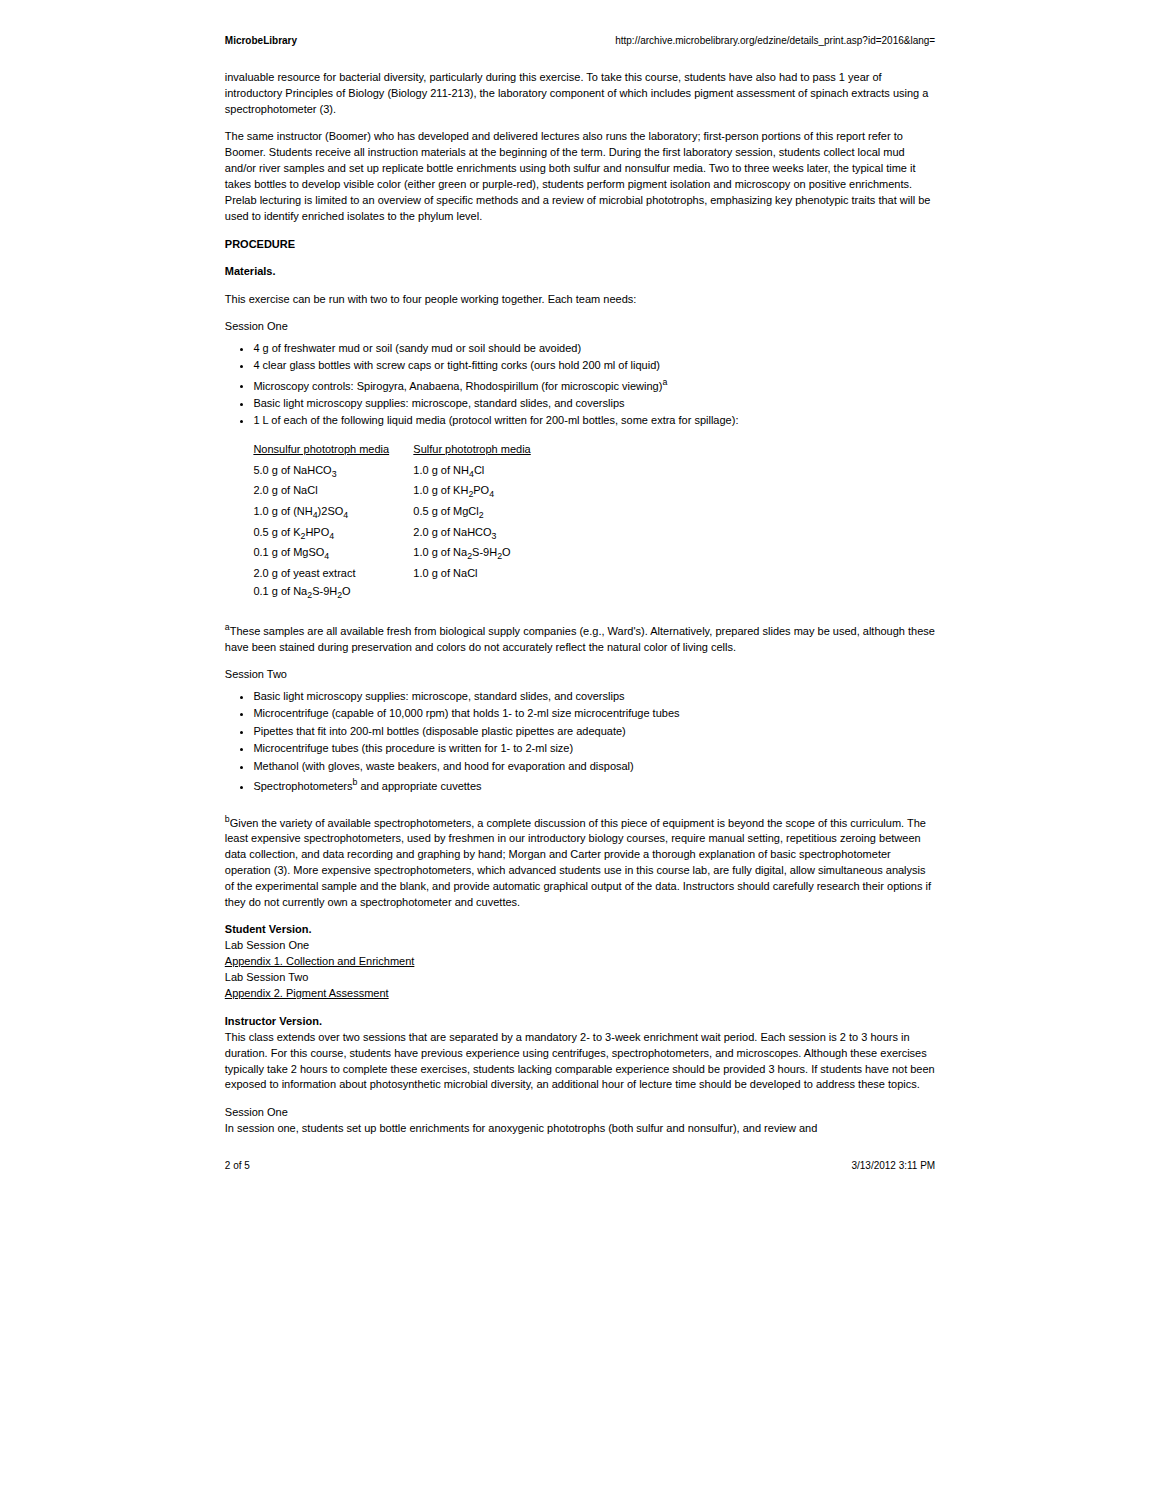MicrobeLibrary
http://archive.microbelibrary.org/edzine/details_print.asp?id=2016&lang=
invaluable resource for bacterial diversity, particularly during this exercise. To take this course, students have also had to pass 1 year of introductory Principles of Biology (Biology 211-213), the laboratory component of which includes pigment assessment of spinach extracts using a spectrophotometer (3).
The same instructor (Boomer) who has developed and delivered lectures also runs the laboratory; first-person portions of this report refer to Boomer. Students receive all instruction materials at the beginning of the term. During the first laboratory session, students collect local mud and/or river samples and set up replicate bottle enrichments using both sulfur and nonsulfur media. Two to three weeks later, the typical time it takes bottles to develop visible color (either green or purple-red), students perform pigment isolation and microscopy on positive enrichments. Prelab lecturing is limited to an overview of specific methods and a review of microbial phototrophs, emphasizing key phenotypic traits that will be used to identify enriched isolates to the phylum level.
PROCEDURE
Materials.
This exercise can be run with two to four people working together. Each team needs:
Session One
4 g of freshwater mud or soil (sandy mud or soil should be avoided)
4 clear glass bottles with screw caps or tight-fitting corks (ours hold 200 ml of liquid)
Microscopy controls: Spirogyra, Anabaena, Rhodospirillum (for microscopic viewing)a
Basic light microscopy supplies: microscope, standard slides, and coverslips
1 L of each of the following liquid media (protocol written for 200-ml bottles, some extra for spillage):
| Nonsulfur phototroph media | Sulfur phototroph media |
| 5.0 g of NaHCO 3 | 1.0 g of NH 4 Cl |
| 2.0 g of NaCl | 1.0 g of KH 2 PO 4 |
| 1.0 g of (NH 4 )2SO 4 | 0.5 g of MgCl 2 |
| 0.5 g of K 2 HPO 4 | 2.0 g of NaHCO 3 |
| 0.1 g of MgSO 4 | 1.0 g of Na 2 S-9H 2 O |
| 2.0 g of yeast extract | 1.0 g of NaCl |
| 0.1 g of Na 2 S-9H 2 O | |
aThese samples are all available fresh from biological supply companies (e.g., Ward's). Alternatively, prepared slides may be used, although these have been stained during preservation and colors do not accurately reflect the natural color of living cells.
Session Two
Basic light microscopy supplies: microscope, standard slides, and coverslips
Microcentrifuge (capable of 10,000 rpm) that holds 1- to 2-ml size microcentrifuge tubes
Pipettes that fit into 200-ml bottles (disposable plastic pipettes are adequate)
Microcentrifuge tubes (this procedure is written for 1- to 2-ml size)
Methanol (with gloves, waste beakers, and hood for evaporation and disposal)
Spectrophotometersb and appropriate cuvettes
bGiven the variety of available spectrophotometers, a complete discussion of this piece of equipment is beyond the scope of this curriculum. The least expensive spectrophotometers, used by freshmen in our introductory biology courses, require manual setting, repetitious zeroing between data collection, and data recording and graphing by hand; Morgan and Carter provide a thorough explanation of basic spectrophotometer operation (3). More expensive spectrophotometers, which advanced students use in this course lab, are fully digital, allow simultaneous analysis of the experimental sample and the blank, and provide automatic graphical output of the data. Instructors should carefully research their options if they do not currently own a spectrophotometer and cuvettes.
Student Version.
Lab Session One
Appendix 1. Collection and Enrichment
Lab Session Two
Appendix 2. Pigment Assessment
Instructor Version.
This class extends over two sessions that are separated by a mandatory 2- to 3-week enrichment wait period. Each session is 2 to 3 hours in duration. For this course, students have previous experience using centrifuges, spectrophotometers, and microscopes. Although these exercises typically take 2 hours to complete these exercises, students lacking comparable experience should be provided 3 hours. If students have not been exposed to information about photosynthetic microbial diversity, an additional hour of lecture time should be developed to address these topics.
Session One
In session one, students set up bottle enrichments for anoxygenic phototrophs (both sulfur and nonsulfur), and review and
2 of 5
3/13/2012 3:11 PM